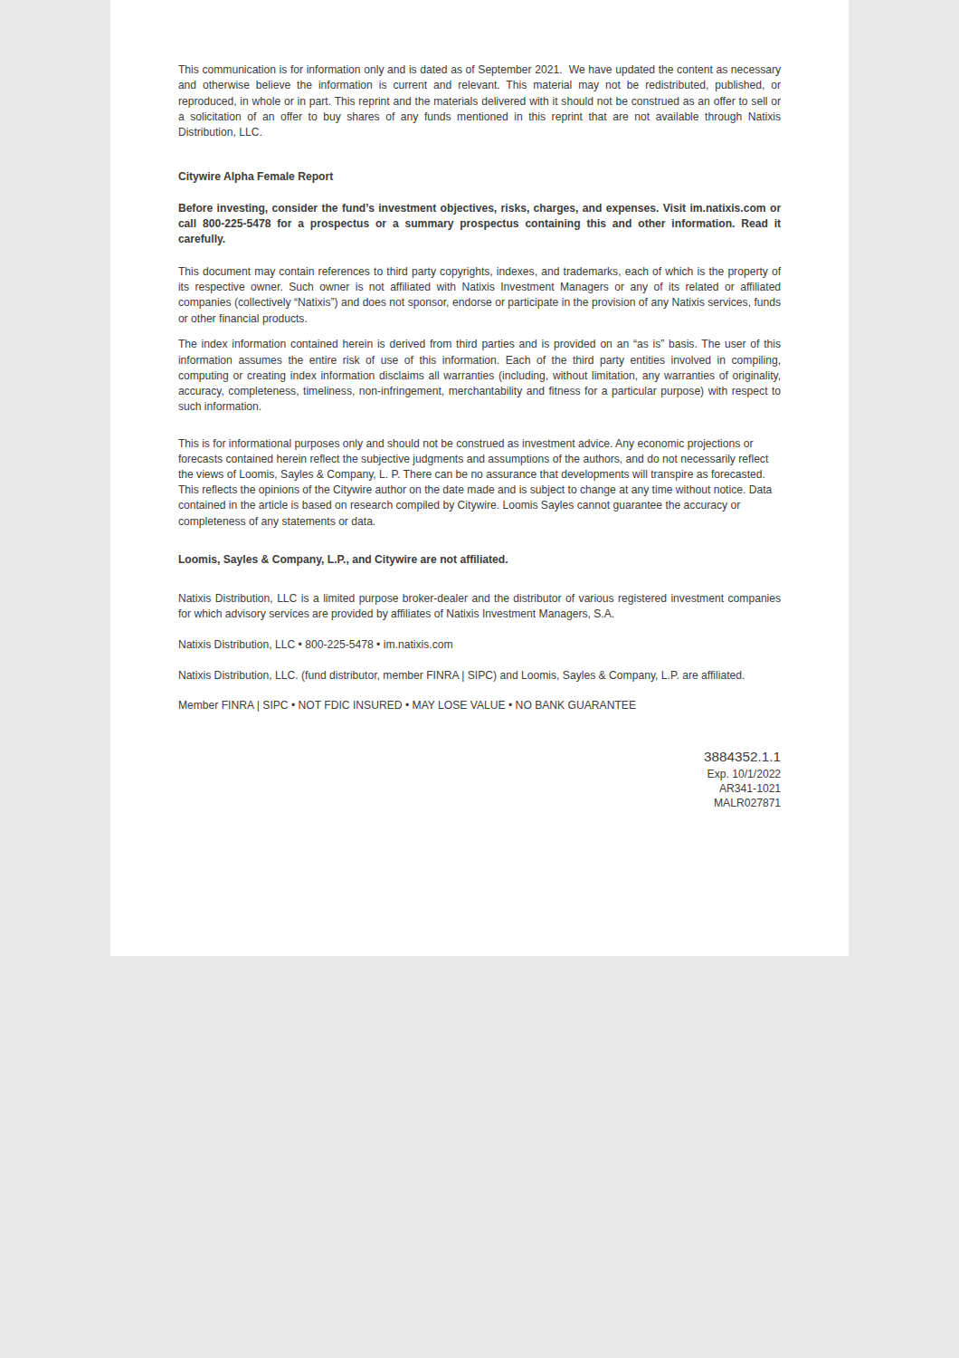This communication is for information only and is dated as of September 2021. We have updated the content as necessary and otherwise believe the information is current and relevant. This material may not be redistributed, published, or reproduced, in whole or in part. This reprint and the materials delivered with it should not be construed as an offer to sell or a solicitation of an offer to buy shares of any funds mentioned in this reprint that are not available through Natixis Distribution, LLC.
Citywire Alpha Female Report
Before investing, consider the fund’s investment objectives, risks, charges, and expenses. Visit im.natixis.com or call 800-225-5478 for a prospectus or a summary prospectus containing this and other information. Read it carefully.
This document may contain references to third party copyrights, indexes, and trademarks, each of which is the property of its respective owner. Such owner is not affiliated with Natixis Investment Managers or any of its related or affiliated companies (collectively “Natixis”) and does not sponsor, endorse or participate in the provision of any Natixis services, funds or other financial products.
The index information contained herein is derived from third parties and is provided on an “as is” basis. The user of this information assumes the entire risk of use of this information. Each of the third party entities involved in compiling, computing or creating index information disclaims all warranties (including, without limitation, any warranties of originality, accuracy, completeness, timeliness, non-infringement, merchantability and fitness for a particular purpose) with respect to such information.
This is for informational purposes only and should not be construed as investment advice. Any economic projections or forecasts contained herein reflect the subjective judgments and assumptions of the authors, and do not necessarily reflect the views of Loomis, Sayles & Company, L. P. There can be no assurance that developments will transpire as forecasted. This reflects the opinions of the Citywire author on the date made and is subject to change at any time without notice. Data contained in the article is based on research compiled by Citywire. Loomis Sayles cannot guarantee the accuracy or completeness of any statements or data.
Loomis, Sayles & Company, L.P., and Citywire are not affiliated.
Natixis Distribution, LLC is a limited purpose broker-dealer and the distributor of various registered investment companies for which advisory services are provided by affiliates of Natixis Investment Managers, S.A.
Natixis Distribution, LLC • 800-225-5478 • im.natixis.com
Natixis Distribution, LLC. (fund distributor, member FINRA | SIPC) and Loomis, Sayles & Company, L.P. are affiliated.
Member FINRA | SIPC • NOT FDIC INSURED • MAY LOSE VALUE • NO BANK GUARANTEE
3884352.1.1
Exp. 10/1/2022
AR341-1021
MALR027871